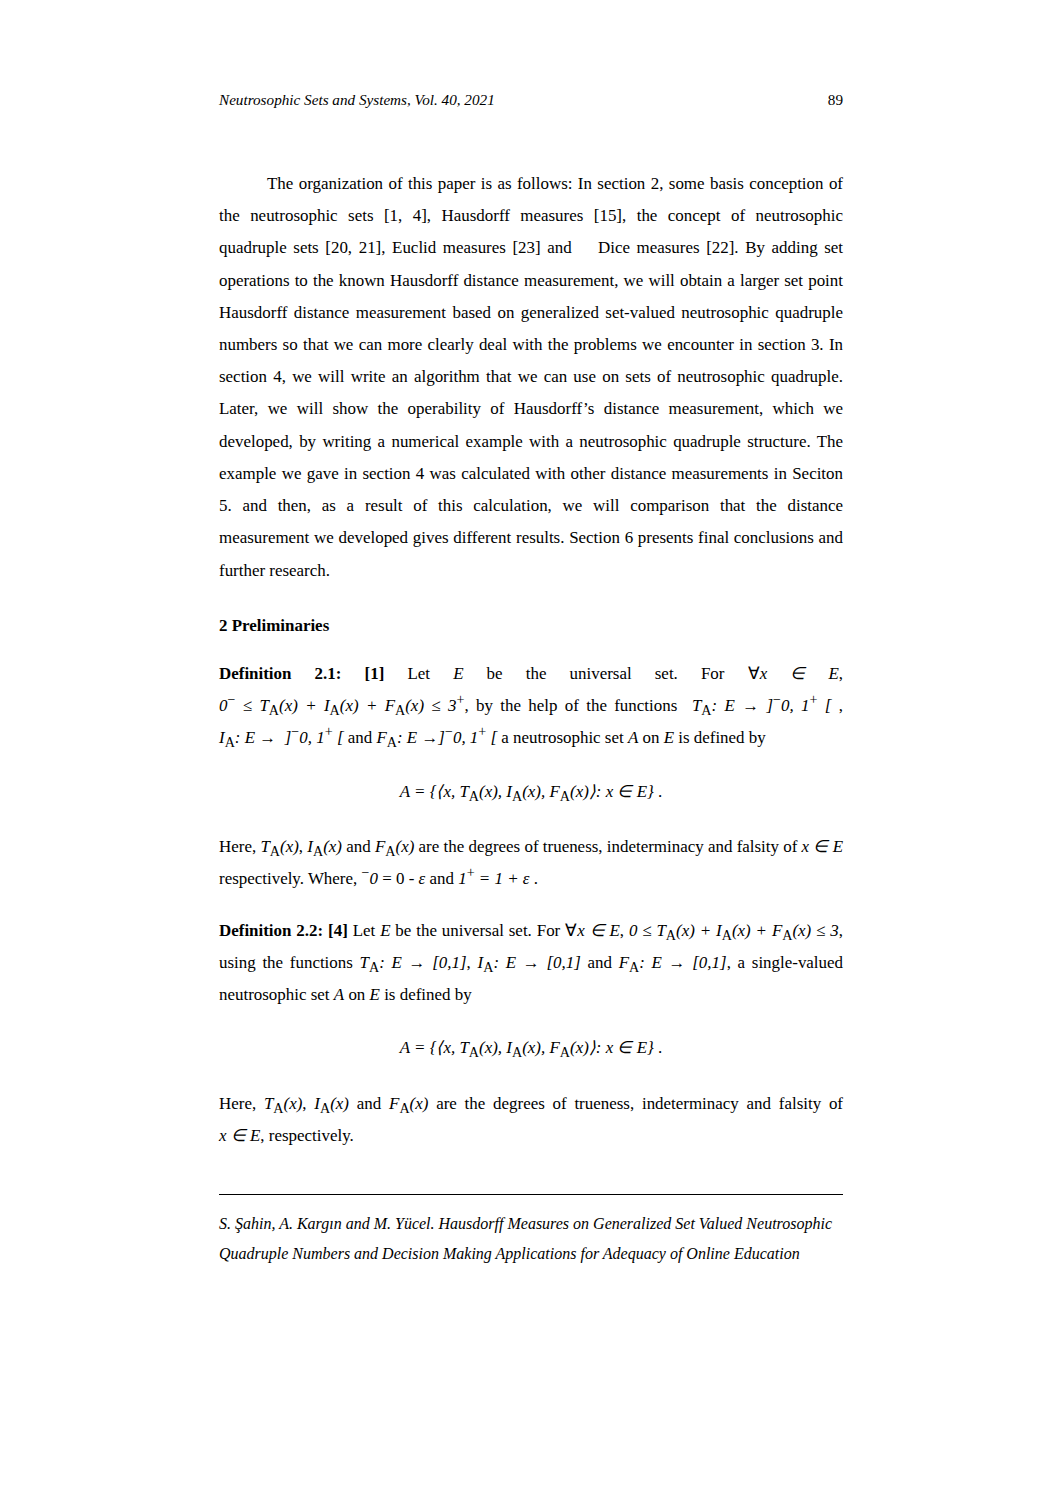Neutrosophic Sets and Systems, Vol. 40, 2021 89
The organization of this paper is as follows: In section 2, some basis conception of the neutrosophic sets [1, 4], Hausdorff measures [15], the concept of neutrosophic quadruple sets [20, 21], Euclid measures [23] and Dice measures [22]. By adding set operations to the known Hausdorff distance measurement, we will obtain a larger set point Hausdorff distance measurement based on generalized set-valued neutrosophic quadruple numbers so that we can more clearly deal with the problems we encounter in section 3. In section 4, we will write an algorithm that we can use on sets of neutrosophic quadruple. Later, we will show the operability of Hausdorff’s distance measurement, which we developed, by writing a numerical example with a neutrosophic quadruple structure. The example we gave in section 4 was calculated with other distance measurements in Seciton 5. and then, as a result of this calculation, we will comparison that the distance measurement we developed gives different results. Section 6 presents final conclusions and further research.
2 Preliminaries
Definition 2.1: [1] Let E be the universal set. For ∀x ∈ E, 0− ≤ TA(x) + IA(x) + FA(x) ≤ 3+, by the help of the functions TA: E → ]−0, 1+ [ , IA: E → ]−0, 1+ [ and FA: E →]−0, 1+ [ a neutrosophic set A on E is defined by
A = {⟨x, TA(x), IA(x), FA(x)⟩: x ∈ E} .
Here, TA(x), IA(x) and FA(x) are the degrees of trueness, indeterminacy and falsity of x ∈ E respectively. Where, −0 = 0 - ε and 1+ = 1 + ε .
Definition 2.2: [4] Let E be the universal set. For ∀x ∈ E, 0 ≤ TA(x) + IA(x) + FA(x) ≤ 3, using the functions TA: E → [0,1], IA: E → [0,1] and FA: E → [0,1], a single-valued neutrosophic set A on E is defined by
A = {⟨x, TA(x), IA(x), FA(x)⟩: x ∈ E} .
Here, TA(x), IA(x) and FA(x) are the degrees of trueness, indeterminacy and falsity of x ∈ E, respectively.
S. Şahin, A. Kargın and M. Yücel. Hausdorff Measures on Generalized Set Valued Neutrosophic Quadruple Numbers and Decision Making Applications for Adequacy of Online Education